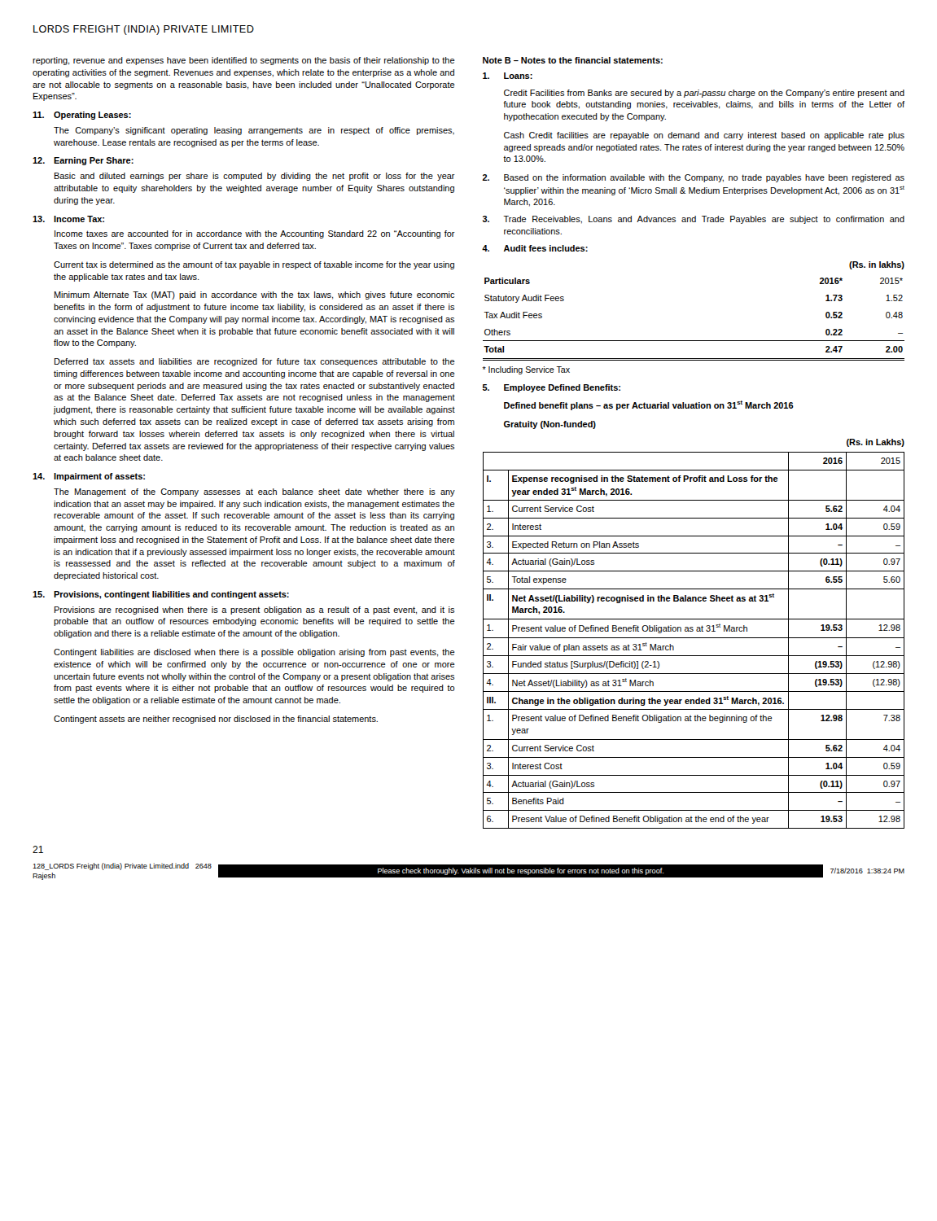LORDS FREIGHT (INDIA) PRIVATE LIMITED
reporting, revenue and expenses have been identified to segments on the basis of their relationship to the operating activities of the segment. Revenues and expenses, which relate to the enterprise as a whole and are not allocable to segments on a reasonable basis, have been included under “Unallocated Corporate Expenses”.
11.
Operating Leases:
The Company’s significant operating leasing arrangements are in respect of office premises, warehouse. Lease rentals are recognised as per the terms of lease.
12.
Earning Per Share:
Basic and diluted earnings per share is computed by dividing the net profit or loss for the year attributable to equity shareholders by the weighted average number of Equity Shares outstanding during the year.
13.
Income Tax:
Income taxes are accounted for in accordance with the Accounting Standard 22 on “Accounting for Taxes on Income”. Taxes comprise of Current tax and deferred tax.
Current tax is determined as the amount of tax payable in respect of taxable income for the year using the applicable tax rates and tax laws.
Minimum Alternate Tax (MAT) paid in accordance with the tax laws, which gives future economic benefits in the form of adjustment to future income tax liability, is considered as an asset if there is convincing evidence that the Company will pay normal income tax. Accordingly, MAT is recognised as an asset in the Balance Sheet when it is probable that future economic benefit associated with it will flow to the Company.
Deferred tax assets and liabilities are recognized for future tax consequences attributable to the timing differences between taxable income and accounting income that are capable of reversal in one or more subsequent periods and are measured using the tax rates enacted or substantively enacted as at the Balance Sheet date. Deferred Tax assets are not recognised unless in the management judgment, there is reasonable certainty that sufficient future taxable income will be available against which such deferred tax assets can be realized except in case of deferred tax assets arising from brought forward tax losses wherein deferred tax assets is only recognized when there is virtual certainty. Deferred tax assets are reviewed for the appropriateness of their respective carrying values at each balance sheet date.
14.
Impairment of assets:
The Management of the Company assesses at each balance sheet date whether there is any indication that an asset may be impaired. If any such indication exists, the management estimates the recoverable amount of the asset. If such recoverable amount of the asset is less than its carrying amount, the carrying amount is reduced to its recoverable amount. The reduction is treated as an impairment loss and recognised in the Statement of Profit and Loss. If at the balance sheet date there is an indication that if a previously assessed impairment loss no longer exists, the recoverable amount is reassessed and the asset is reflected at the recoverable amount subject to a maximum of depreciated historical cost.
15.
Provisions, contingent liabilities and contingent assets:
Provisions are recognised when there is a present obligation as a result of a past event, and it is probable that an outflow of resources embodying economic benefits will be required to settle the obligation and there is a reliable estimate of the amount of the obligation.
Contingent liabilities are disclosed when there is a possible obligation arising from past events, the existence of which will be confirmed only by the occurrence or non-occurrence of one or more uncertain future events not wholly within the control of the Company or a present obligation that arises from past events where it is either not probable that an outflow of resources would be required to settle the obligation or a reliable estimate of the amount cannot be made.
Contingent assets are neither recognised nor disclosed in the financial statements.
Note B – Notes to the financial statements:
1.
Loans:
Credit Facilities from Banks are secured by a pari-passu charge on the Company’s entire present and future book debts, outstanding monies, receivables, claims, and bills in terms of the Letter of hypothecation executed by the Company.
Cash Credit facilities are repayable on demand and carry interest based on applicable rate plus agreed spreads and/or negotiated rates. The rates of interest during the year ranged between 12.50% to 13.00%.
2.
Based on the information available with the Company, no trade payables have been registered as ‘supplier’ within the meaning of ‘Micro Small & Medium Enterprises Development Act, 2006 as on 31st March, 2016.
3.
Trade Receivables, Loans and Advances and Trade Payables are subject to confirmation and reconciliations.
4.
Audit fees includes:
(Rs. in lakhs)
| Particulars | 2016* | 2015* |
| Statutory Audit Fees | 1.73 | 1.52 |
| Tax Audit Fees | 0.52 | 0.48 |
| Others | 0.22 | – |
| Total | 2.47 | 2.00 |
* Including Service Tax
5.
Employee Defined Benefits:
Defined benefit plans – as per Actuarial valuation on 31st March 2016
Gratuity (Non-funded)
(Rs. in Lakhs)
| | | 2016 | 2015 |
| I. | Expense recognised in the Statement of Profit and Loss for the year ended 31 st March, 2016. | | |
| 1. | Current Service Cost | 5.62 | 4.04 |
| 2. | Interest | 1.04 | 0.59 |
| 3. | Expected Return on Plan Assets | – | – |
| 4. | Actuarial (Gain)/Loss | (0.11) | 0.97 |
| 5. | Total expense | 6.55 | 5.60 |
| II. | Net Asset/(Liability) recognised in the Balance Sheet as at 31 st March, 2016. | | |
| 1. | Present value of Defined Benefit Obligation as at 31 st March | 19.53 | 12.98 |
| 2. | Fair value of plan assets as at 31 st March | – | – |
| 3. | Funded status [Surplus/(Deficit)] (2-1) | (19.53) | (12.98) |
| 4. | Net Asset/(Liability) as at 31 st March | (19.53) | (12.98) |
| III. | Change in the obligation during the year ended 31 st March, 2016. | | |
| 1. | Present value of Defined Benefit Obligation at the beginning of the year | 12.98 | 7.38 |
| 2. | Current Service Cost | 5.62 | 4.04 |
| 3. | Interest Cost | 1.04 | 0.59 |
| 4. | Actuarial (Gain)/Loss | (0.11) | 0.97 |
| 5. | Benefits Paid | – | – |
| 6. | Present Value of Defined Benefit Obligation at the end of the year | 19.53 | 12.98 |
21
128_LORDS Freight (India) Private Limited.indd 2648
Rajesh
Please check thoroughly. Vakils will not be responsible for errors not noted on this proof.
7/18/2016 1:38:24 PM